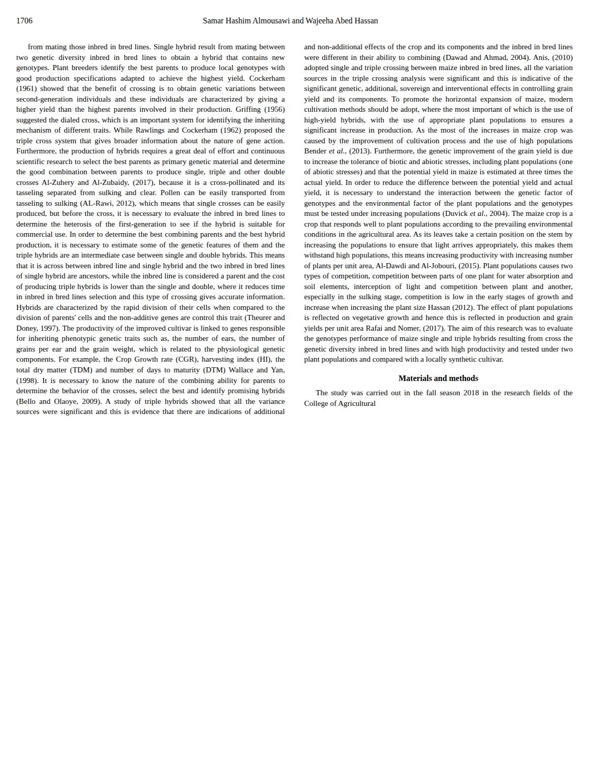1706 Samar Hashim Almousawi and Wajeeha Abed Hassan
from mating those inbred in bred lines. Single hybrid result from mating between two genetic diversity inbred in bred lines to obtain a hybrid that contains new genotypes. Plant breeders identify the best parents to produce local genotypes with good production specifications adapted to achieve the highest yield. Cockerham (1961) showed that the benefit of crossing is to obtain genetic variations between second-generation individuals and these individuals are characterized by giving a higher yield than the highest parents involved in their production. Griffing (1956) suggested the dialed cross, which is an important system for identifying the inheriting mechanism of different traits. While Rawlings and Cockerham (1962) proposed the triple cross system that gives broader information about the nature of gene action. Furthermore, the production of hybrids requires a great deal of effort and continuous scientific research to select the best parents as primary genetic material and determine the good combination between parents to produce single, triple and other double crosses Al-Zuhery and Al-Zubaidy, (2017), because it is a cross-pollinated and its tasseling separated from sulking and clear. Pollen can be easily transported from tasseling to sulking (AL-Rawi, 2012), which means that single crosses can be easily produced, but before the cross, it is necessary to evaluate the inbred in bred lines to determine the heterosis of the first-generation to see if the hybrid is suitable for commercial use. In order to determine the best combining parents and the best hybrid production, it is necessary to estimate some of the genetic features of them and the triple hybrids are an intermediate case between single and double hybrids. This means that it is across between inbred line and single hybrid and the two inbred in bred lines of single hybrid are ancestors, while the inbred line is considered a parent and the cost of producing triple hybrids is lower than the single and double, where it reduces time in inbred in bred lines selection and this type of crossing gives accurate information. Hybrids are characterized by the rapid division of their cells when compared to the division of parents' cells and the non-additive genes are control this trait (Theurer and Doney, 1997). The productivity of the improved cultivar is linked to genes responsible for inheriting phenotypic genetic traits such as, the number of ears, the number of grains per ear and the grain weight, which is related to the physiological genetic components. For example, the Crop Growth rate (CGR), harvesting index (HI), the total dry matter (TDM) and number of days to maturity (DTM) Wallace and Yan, (1998). It is necessary to know the nature of the combining ability for parents to determine the behavior of the crosses, select the best and identify promising hybrids (Bello and Olaoye, 2009). A study of triple hybrids showed that all the variance sources were significant and this is evidence that there are indications of additional and non-additional effects of the crop and its components and the inbred in bred lines were different in their ability to combining (Dawad and Ahmad, 2004). Anis, (2010) adopted single and triple crossing between maize inbred in bred lines, all the variation sources in the triple crossing analysis were significant and this is indicative of the significant genetic, additional, sovereign and interventional effects in controlling grain yield and its components. To promote the horizontal expansion of maize, modern cultivation methods should be adopt, where the most important of which is the use of high-yield hybrids, with the use of appropriate plant populations to ensures a significant increase in production. As the most of the increases in maize crop was caused by the improvement of cultivation process and the use of high populations Bender et al., (2013). Furthermore, the genetic improvement of the grain yield is due to increase the tolerance of biotic and abiotic stresses, including plant populations (one of abiotic stresses) and that the potential yield in maize is estimated at three times the actual yield. In order to reduce the difference between the potential yield and actual yield, it is necessary to understand the interaction between the genetic factor of genotypes and the environmental factor of the plant populations and the genotypes must be tested under increasing populations (Duvick et al., 2004). The maize crop is a crop that responds well to plant populations according to the prevailing environmental conditions in the agricultural area. As its leaves take a certain position on the stem by increasing the populations to ensure that light arrives appropriately, this makes them withstand high populations, this means increasing productivity with increasing number of plants per unit area, Al-Dawdi and Al-Jobouri, (2015). Plant populations causes two types of competition, competition between parts of one plant for water absorption and soil elements, interception of light and competition between plant and another, especially in the sulking stage, competition is low in the early stages of growth and increase when increasing the plant size Hassan (2012). The effect of plant populations is reflected on vegetative growth and hence this is reflected in production and grain yields per unit area Rafai and Nomer, (2017). The aim of this research was to evaluate the genotypes performance of maize single and triple hybrids resulting from cross the genetic diversity inbred in bred lines and with high productivity and tested under two plant populations and compared with a locally synthetic cultivar.
Materials and methods
The study was carried out in the fall season 2018 in the research fields of the College of Agricultural